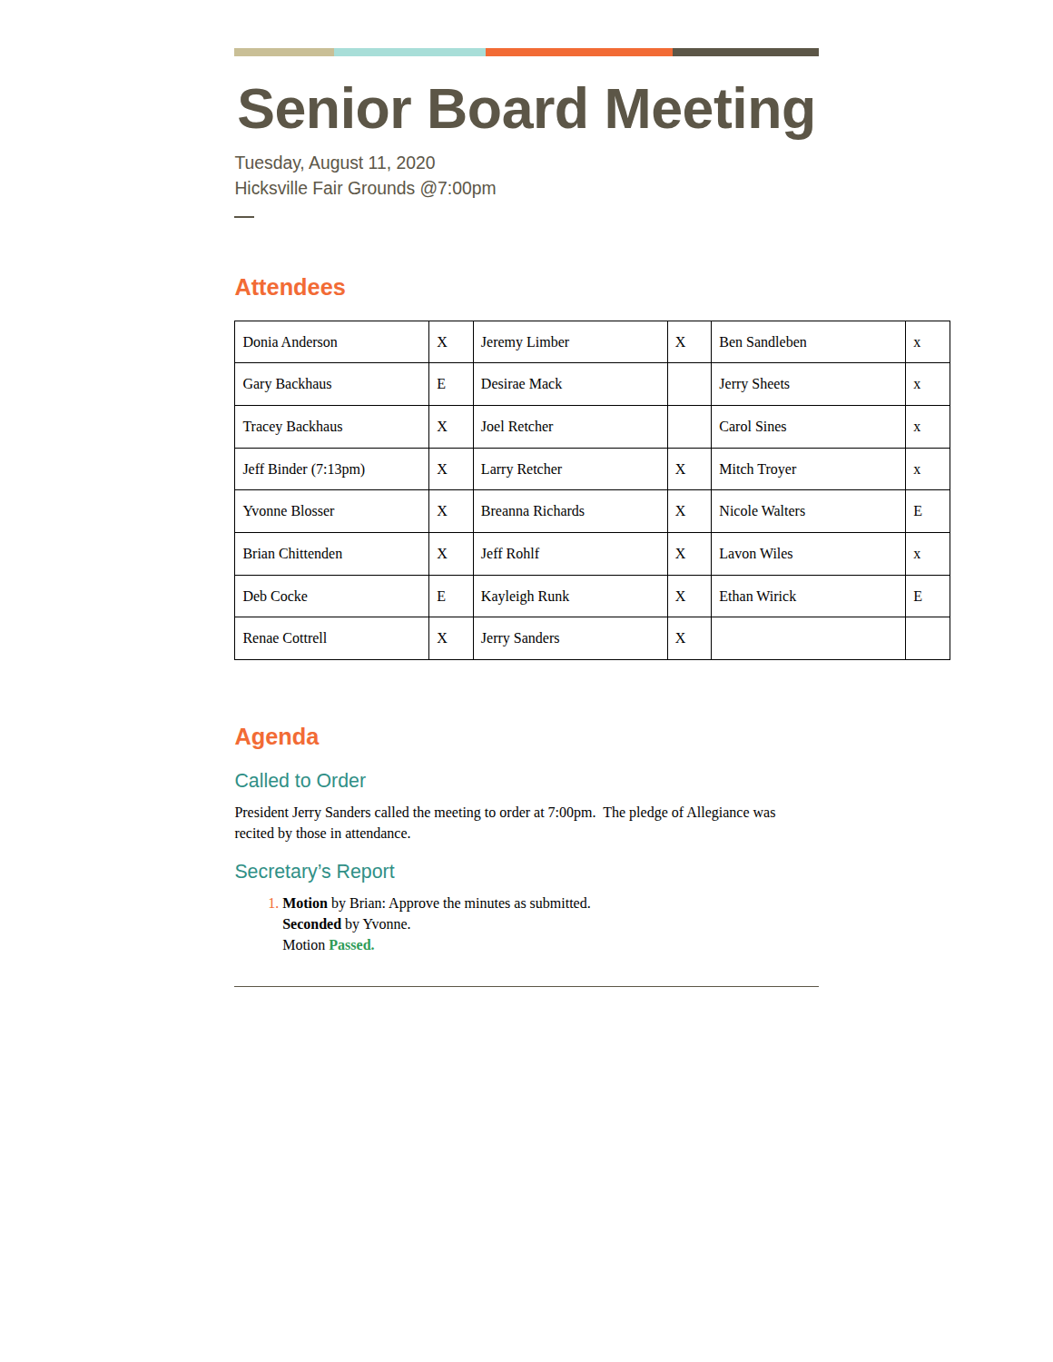Senior Board Meeting
Tuesday, August 11, 2020
Hicksville Fair Grounds @7:00pm
Attendees
| Donia Anderson | X | Jeremy Limber | X | Ben Sandleben | x |
| Gary Backhaus | E | Desirae Mack | | Jerry Sheets | x |
| Tracey Backhaus | X | Joel Retcher | | Carol Sines | x |
| Jeff Binder (7:13pm) | X | Larry Retcher | X | Mitch Troyer | x |
| Yvonne Blosser | X | Breanna Richards | X | Nicole Walters | E |
| Brian Chittenden | X | Jeff Rohlf | X | Lavon Wiles | x |
| Deb Cocke | E | Kayleigh Runk | X | Ethan Wirick | E |
| Renae Cottrell | X | Jerry Sanders | X | | |
Agenda
Called to Order
President Jerry Sanders called the meeting to order at 7:00pm. The pledge of Allegiance was recited by those in attendance.
Secretary’s Report
Motion by Brian: Approve the minutes as submitted.
Seconded by Yvonne.
Motion Passed.